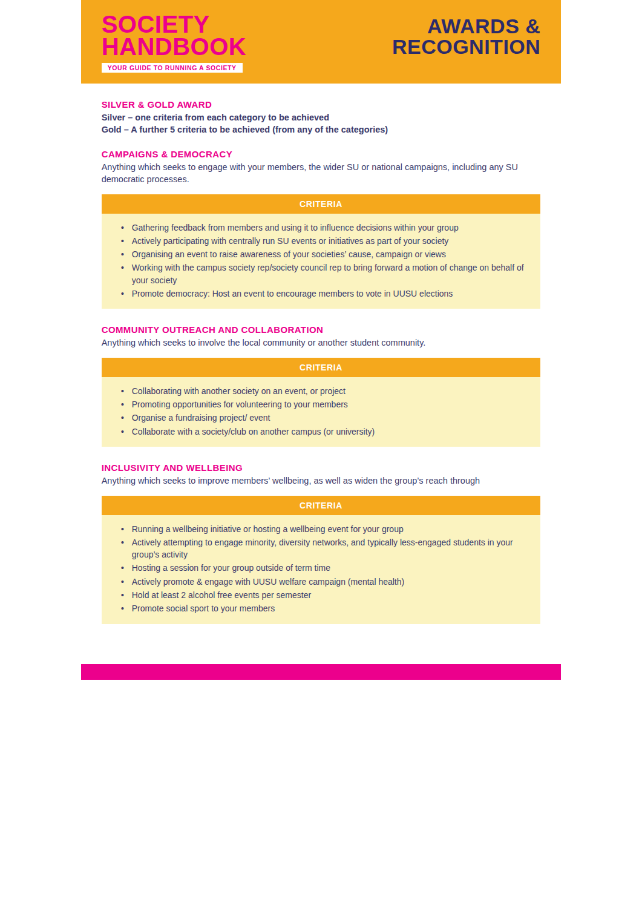Society Handbook Your guide to running a society
Awards &
Recognition
Silver & Gold Award
Silver – one criteria from each category to be achieved
Gold – A further 5 criteria to be achieved (from any of the categories)
Campaigns & Democracy
Anything which seeks to engage with your members, the wider SU or national campaigns, including any SU democratic processes.
| Criteria |
| --- |
| Gathering feedback from members and using it to influence decisions within your group Actively participating with centrally run SU events or initiatives as part of your society Organising an event to raise awareness of your societies’ cause, campaign or views Working with the campus society rep/society council rep to bring forward a motion of change on behalf of your society Promote democracy: Host an event to encourage members to vote in UUSU elections |
Community Outreach and Collaboration
Anything which seeks to involve the local community or another student community.
| Criteria |
| --- |
| Collaborating with another society on an event, or project Promoting opportunities for volunteering to your members Organise a fundraising project/ event Collaborate with a society/club on another campus (or university) |
Inclusivity and Wellbeing
Anything which seeks to improve members’ wellbeing, as well as widen the group’s reach through
| Criteria |
| --- |
| Running a wellbeing initiative or hosting a wellbeing event for your group Actively attempting to engage minority, diversity networks, and typically less-engaged students in your group’s activity Hosting a session for your group outside of term time Actively promote & engage with UUSU welfare campaign (mental health) Hold at least 2 alcohol free events per semester Promote social sport to your members |